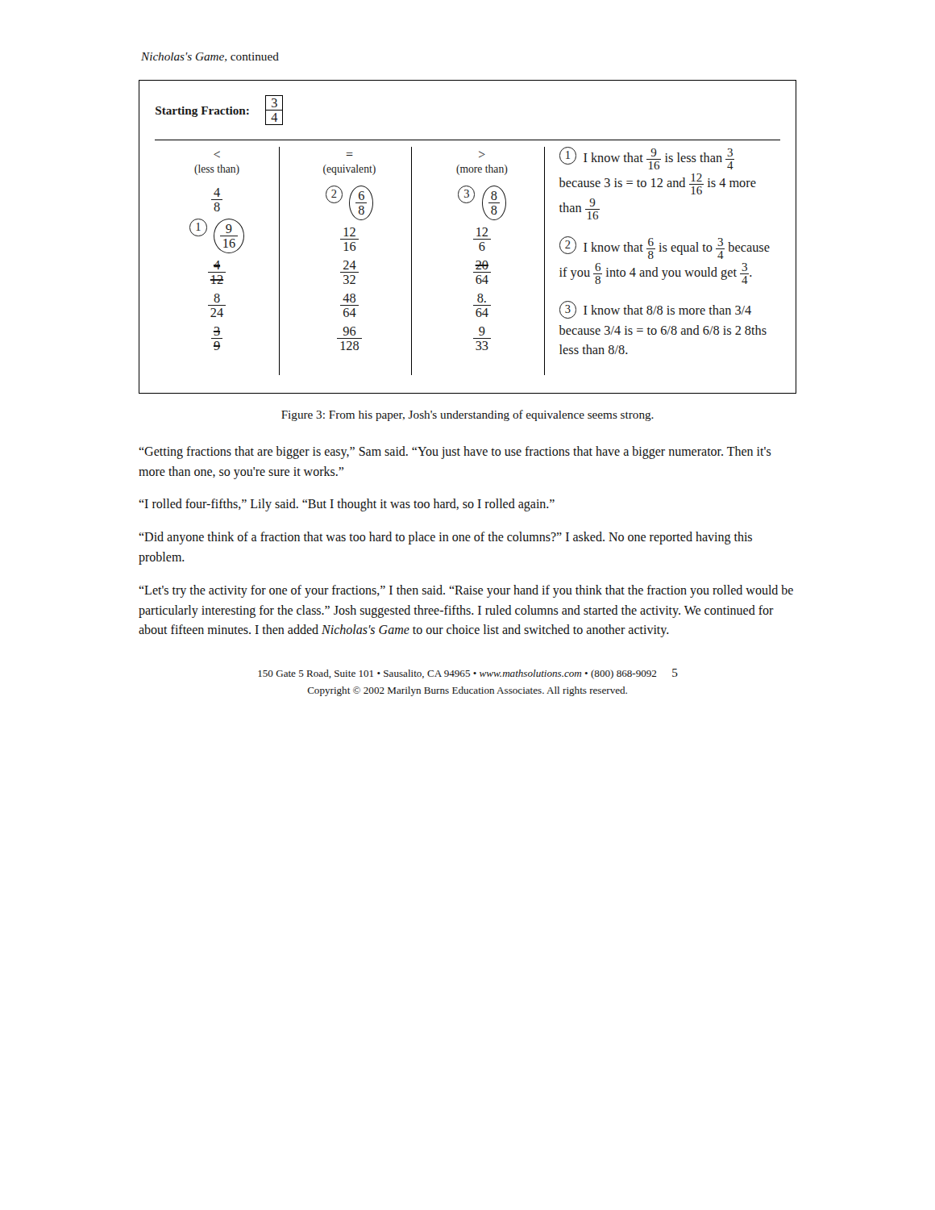Nicholas's Game, continued
Starting Fraction: 3 4
< (less than)
48
1 916
412
824
39
= (equivalent)
2 68
1216
2432
4864
96128
> (more than)
3 88
126
2064
8. 64
933
1 I know that 916 is less than 34 because 3 is = to 12 and 1216 is 4 more than 916
2 I know that 68 is equal to 34 because if you 68 into 4 and you would get 34.
3 I know that 8/8 is more than 3/4 because 3/4 is = to 6/8 and 6/8 is 2 8ths less than 8/8.
Figure 3: From his paper, Josh's understanding of equivalence seems strong.
“Getting fractions that are bigger is easy,” Sam said. “You just have to use fractions that have a bigger numerator. Then it's more than one, so you're sure it works.”
“I rolled four-fifths,” Lily said. “But I thought it was too hard, so I rolled again.”
“Did anyone think of a fraction that was too hard to place in one of the columns?” I asked. No one reported having this problem.
“Let's try the activity for one of your fractions,” I then said. “Raise your hand if you think that the fraction you rolled would be particularly interesting for the class.” Josh suggested three-fifths. I ruled columns and started the activity. We continued for about fifteen minutes. I then added Nicholas's Game to our choice list and switched to another activity.
150 Gate 5 Road, Suite 101 • Sausalito, CA 94965 • www.mathsolutions.com • (800) 868-90925
Copyright © 2002 Marilyn Burns Education Associates. All rights reserved.